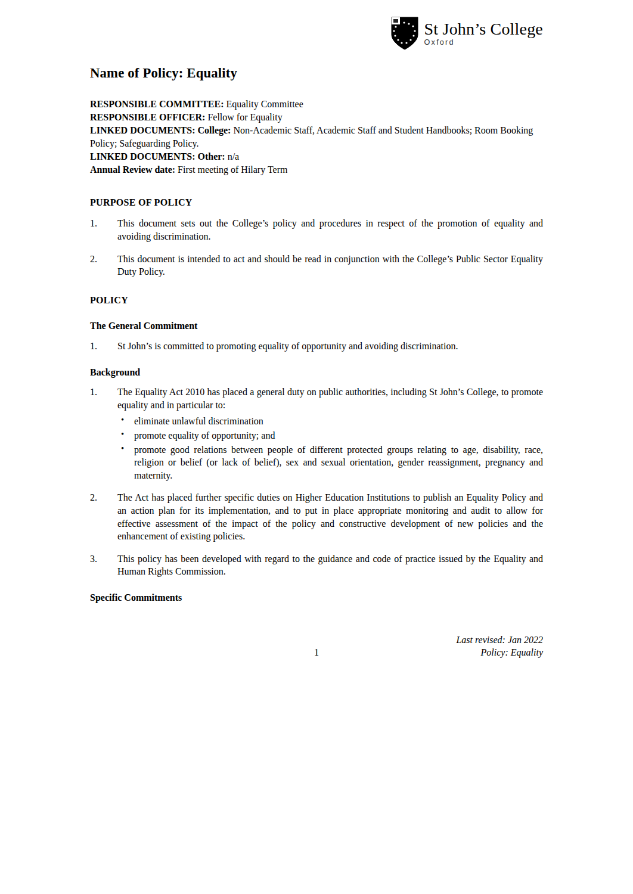St John’s College
Oxford
Name of Policy: Equality
RESPONSIBLE COMMITTEE: Equality Committee
RESPONSIBLE OFFICER: Fellow for Equality
LINKED DOCUMENTS: College: Non-Academic Staff, Academic Staff and Student Handbooks; Room Booking Policy; Safeguarding Policy.
LINKED DOCUMENTS: Other: n/a
Annual Review date: First meeting of Hilary Term
Purpose of Policy
This document sets out the College’s policy and procedures in respect of the promotion of equality and avoiding discrimination.
This document is intended to act and should be read in conjunction with the College’s Public Sector Equality Duty Policy.
Policy
The General Commitment
St John’s is committed to promoting equality of opportunity and avoiding discrimination.
Background
The Equality Act 2010 has placed a general duty on public authorities, including St John’s College, to promote equality and in particular to:
eliminate unlawful discrimination
promote equality of opportunity; and
promote good relations between people of different protected groups relating to age, disability, race, religion or belief (or lack of belief), sex and sexual orientation, gender reassignment, pregnancy and maternity.
The Act has placed further specific duties on Higher Education Institutions to publish an Equality Policy and an action plan for its implementation, and to put in place appropriate monitoring and audit to allow for effective assessment of the impact of the policy and constructive development of new policies and the enhancement of existing policies.
This policy has been developed with regard to the guidance and code of practice issued by the Equality and Human Rights Commission.
Specific Commitments
1
Last revised: Jan 2022
Policy: Equality